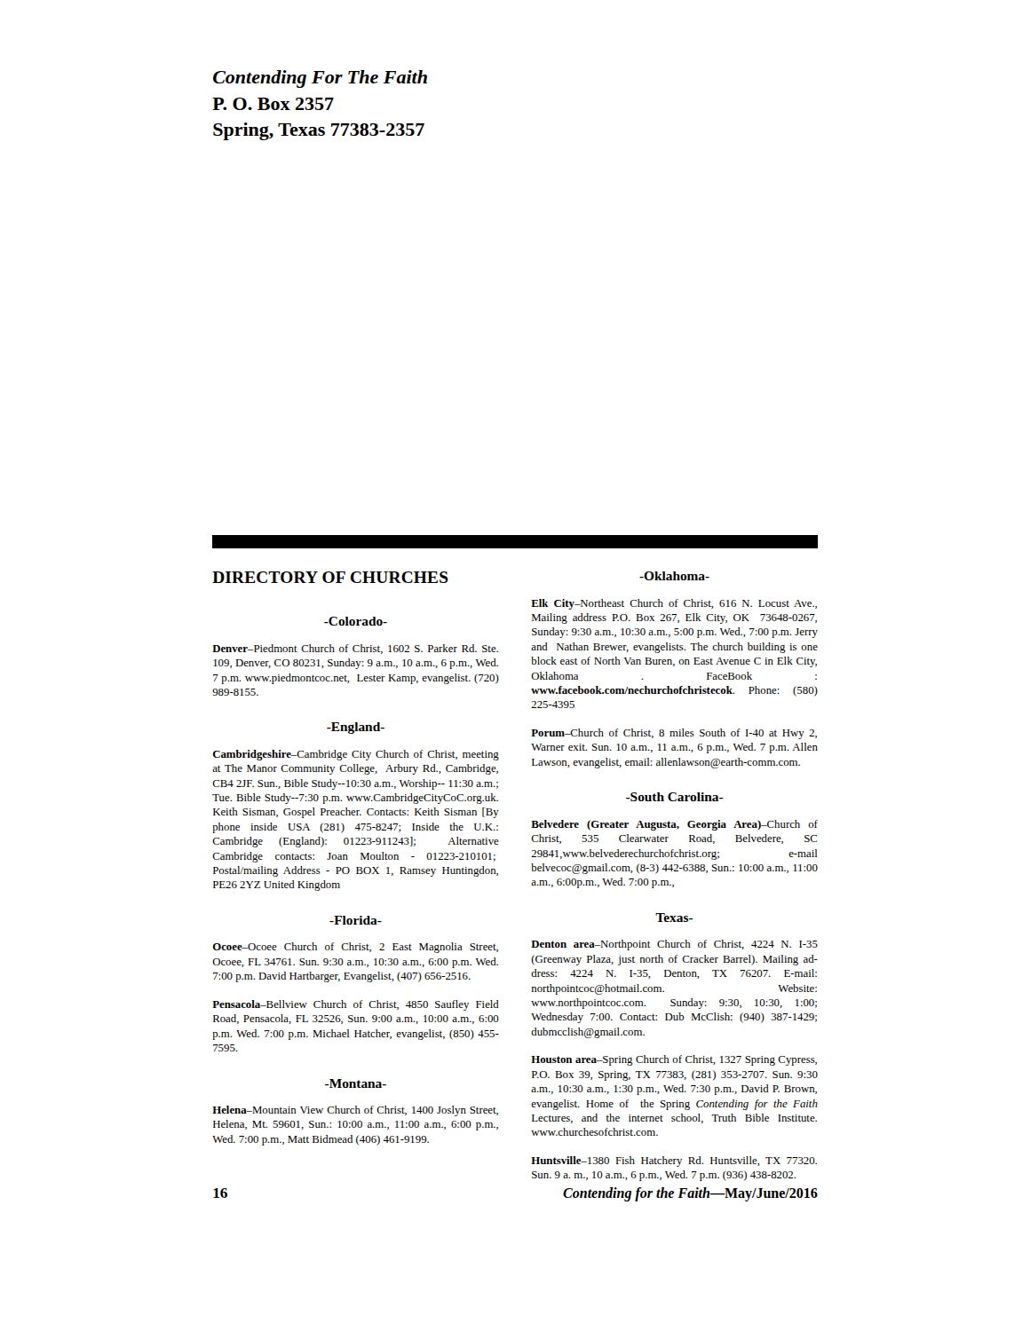Contending For The Faith
P. O. Box 2357
Spring, Texas 77383-2357
DIRECTORY OF CHURCHES
-Colorado-
Denver–Piedmont Church of Christ, 1602 S. Parker Rd. Ste. 109, Denver, CO 80231, Sunday: 9 a.m., 10 a.m., 6 p.m., Wed. 7 p.m. www.piedmontcoc.net, Lester Kamp, evangelist. (720) 989-8155.
-England-
Cambridgeshire–Cambridge City Church of Christ, meeting at The Manor Community College, Arbury Rd., Cambridge, CB4 2JF. Sun., Bible Study--10:30 a.m., Worship-- 11:30 a.m.; Tue. Bible Study--7:30 p.m. www.CambridgeCityCoC.org.uk. Keith Sisman, Gospel Preacher. Contacts: Keith Sisman [By phone inside USA (281) 475-8247; Inside the U.K.: Cambridge (England): 01223-911243]; Alternative Cambridge contacts: Joan Moulton - 01223-210101; Postal/mailing Address - PO BOX 1, Ramsey Huntingdon, PE26 2YZ United Kingdom
-Florida-
Ocoee–Ocoee Church of Christ, 2 East Magnolia Street, Ocoee, FL 34761. Sun. 9:30 a.m., 10:30 a.m., 6:00 p.m. Wed. 7:00 p.m. David Hartbarger, Evangelist, (407) 656-2516.
Pensacola–Bellview Church of Christ, 4850 Saufley Field Road, Pensacola, FL 32526, Sun. 9:00 a.m., 10:00 a.m., 6:00 p.m. Wed. 7:00 p.m. Michael Hatcher, evangelist, (850) 455-7595.
-Montana-
Helena–Mountain View Church of Christ, 1400 Joslyn Street, Helena, Mt. 59601, Sun.: 10:00 a.m., 11:00 a.m., 6:00 p.m., Wed. 7:00 p.m., Matt Bidmead (406) 461-9199.
-Oklahoma-
Elk City–Northeast Church of Christ, 616 N. Locust Ave., Mailing address P.O. Box 267, Elk City, OK 73648-0267, Sunday: 9:30 a.m., 10:30 a.m., 5:00 p.m. Wed., 7:00 p.m. Jerry and Nathan Brewer, evangelists. The church building is one block east of North Van Buren, on East Avenue C in Elk City, Oklahoma . FaceBook : www.facebook.com/nechurchofchristecok. Phone: (580) 225-4395
Porum–Church of Christ, 8 miles South of I-40 at Hwy 2, Warner exit. Sun. 10 a.m., 11 a.m., 6 p.m., Wed. 7 p.m. Allen Lawson, evangelist, email: allenlawson@earth-comm.com.
-South Carolina-
Belvedere (Greater Augusta, Georgia Area)–Church of Christ, 535 Clearwater Road, Belvedere, SC 29841,www.belvederechurchofchrist.org; e-mail belvecoc@gmail.com, (8-3) 442-6388, Sun.: 10:00 a.m., 11:00 a.m., 6:00p.m., Wed. 7:00 p.m.,
Texas-
Denton area–Northpoint Church of Christ, 4224 N. I-35 (Greenway Plaza, just north of Cracker Barrel). Mailing address: 4224 N. I-35, Denton, TX 76207. E-mail: northpointcoc@hotmail.com. Website: www.northpointcoc.com. Sunday: 9:30, 10:30, 1:00; Wednesday 7:00. Contact: Dub McClish: (940) 387-1429; dubmcclish@gmail.com.
Houston area–Spring Church of Christ, 1327 Spring Cypress, P.O. Box 39, Spring, TX 77383, (281) 353-2707. Sun. 9:30 a.m., 10:30 a.m., 1:30 p.m., Wed. 7:30 p.m., David P. Brown, evangelist. Home of the Spring Contending for the Faith Lectures, and the internet school, Truth Bible Institute. www.churchesofchrist.com.
Huntsville–1380 Fish Hatchery Rd. Huntsville, TX 77320. Sun. 9 a. m., 10 a.m., 6 p.m., Wed. 7 p.m. (936) 438-8202.
16 Contending for the Faith—May/June/2016